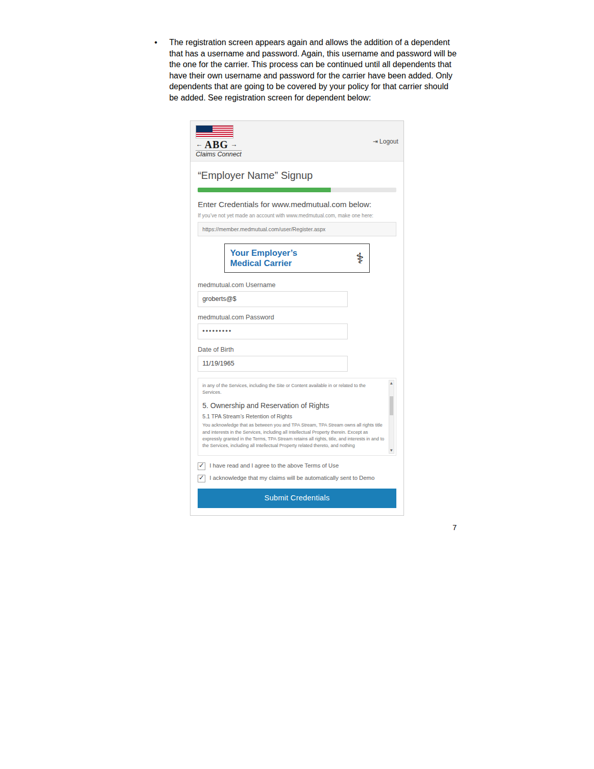The registration screen appears again and allows the addition of a dependent that has a username and password. Again, this username and password will be the one for the carrier. This process can be continued until all dependents that have their own username and password for the carrier have been added. Only dependents that are going to be covered by your policy for that carrier should be added. See registration screen for dependent below:
← ABG →
Claims Connect
⇥Logout
“Employer Name” Signup
Enter Credentials for www.medmutual.com below:
If you’ve not yet made an account with www.medmutual.com, make one here:
https://member.medmutual.com/user/Register.aspx
Your Employer’s
Medical Carrier
⚕
medmutual.com Username
groberts@$
medmutual.com Password
•••••••••
Date of Birth
11/19/1965
▲
▼
in any of the Services, including the Site or Content available in or related to the Services.
5. Ownership and Reservation of Rights
5.1 TPA Stream’s Retention of Rights
You acknowledge that as between you and TPA Stream, TPA Stream owns all rights title and interests in the Services, including all Intellectual Property therein. Except as expressly granted in the Terms, TPA Stream retains all rights, title, and interests in and to the Services, including all Intellectual Property related thereto, and nothing
I have read and I agree to the above Terms of Use
I acknowledge that my claims will be automatically sent to Demo
Submit Credentials
7